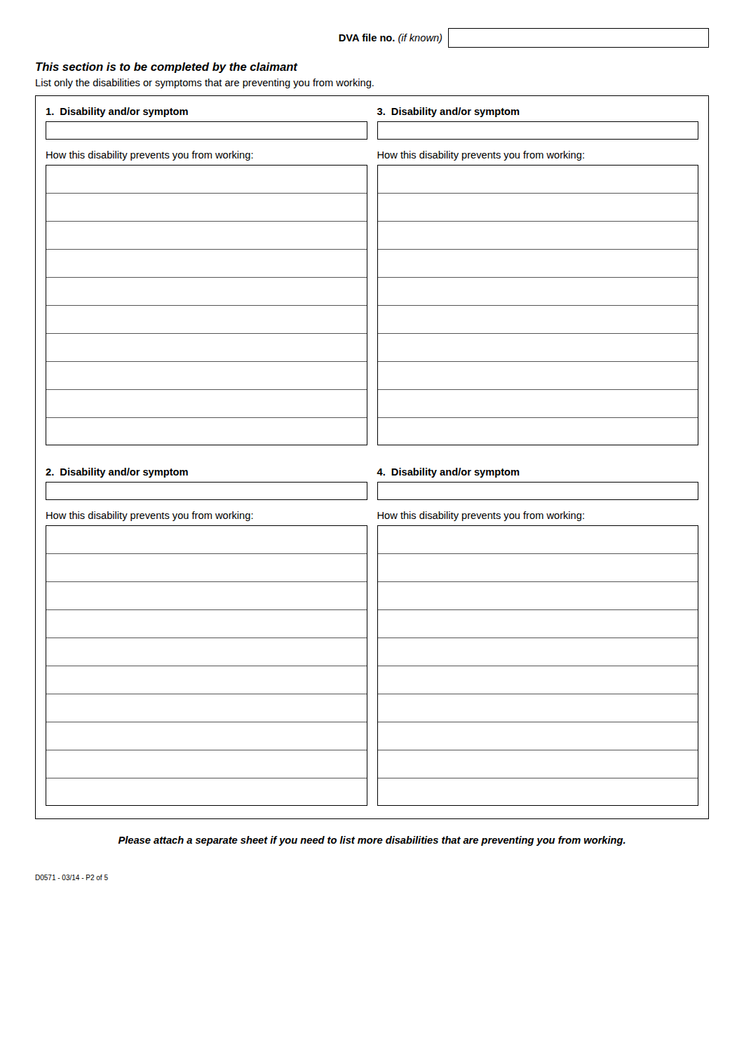DVA file no. (if known)
This section is to be completed by the claimant
List only the disabilities or symptoms that are preventing you from working.
1. Disability and/or symptom
How this disability prevents you from working:
3. Disability and/or symptom
How this disability prevents you from working:
2. Disability and/or symptom
How this disability prevents you from working:
4. Disability and/or symptom
How this disability prevents you from working:
Please attach a separate sheet if you need to list more disabilities that are preventing you from working.
D0571 - 03/14 - P2 of 5